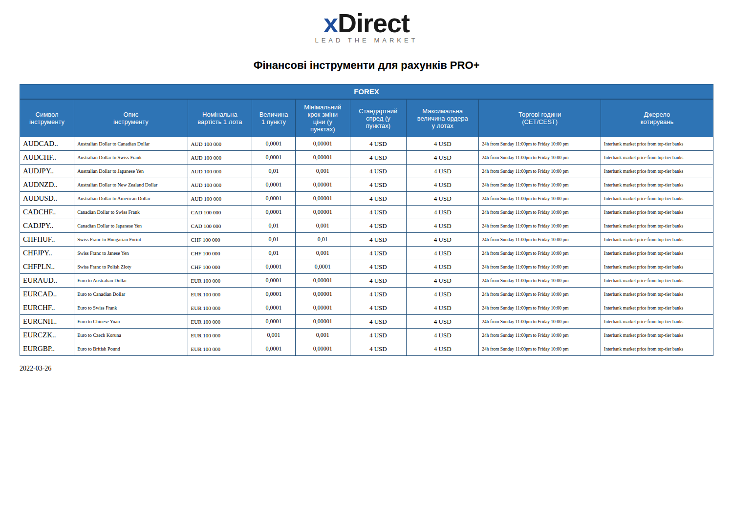xDirect
LEAD THE MARKET
Фінансові інструменти для рахунків PRO+
FOREX
| Символ інструменту | Опис інструменту | Номінальна вартість 1 лота | Величина 1 пункту | Мінімальний крок зміни ціни (у пунктах) | Стандартний спред (у пунктах) | Максимальна величина ордера у лотах | Торгові години (CET/CEST) | Джерело котирувань |
| --- | --- | --- | --- | --- | --- | --- | --- | --- |
| AUDCAD.. | Australian Dollar to Canadian Dollar | AUD 100 000 | 0,0001 | 0,00001 | 4 USD | 4 USD | 24h from Sunday 11:00pm to Friday 10:00 pm | Interbank market price from top-tier banks |
| AUDCHF.. | Australian Dollar to Swiss Frank | AUD 100 000 | 0,0001 | 0,00001 | 4 USD | 4 USD | 24h from Sunday 11:00pm to Friday 10:00 pm | Interbank market price from top-tier banks |
| AUDJPY.. | Australian Dollar to Japanese Yen | AUD 100 000 | 0,01 | 0,001 | 4 USD | 4 USD | 24h from Sunday 11:00pm to Friday 10:00 pm | Interbank market price from top-tier banks |
| AUDNZD.. | Australian Dollar to New Zealand Dollar | AUD 100 000 | 0,0001 | 0,00001 | 4 USD | 4 USD | 24h from Sunday 11:00pm to Friday 10:00 pm | Interbank market price from top-tier banks |
| AUDUSD.. | Australian Dollar to American Dollar | AUD 100 000 | 0,0001 | 0,00001 | 4 USD | 4 USD | 24h from Sunday 11:00pm to Friday 10:00 pm | Interbank market price from top-tier banks |
| CADCHF.. | Canadian Dollar to Swiss Frank | CAD 100 000 | 0,0001 | 0,00001 | 4 USD | 4 USD | 24h from Sunday 11:00pm to Friday 10:00 pm | Interbank market price from top-tier banks |
| CADJPY.. | Canadian Dollar to Japanese Yen | CAD 100 000 | 0,01 | 0,001 | 4 USD | 4 USD | 24h from Sunday 11:00pm to Friday 10:00 pm | Interbank market price from top-tier banks |
| CHFHUF.. | Swiss Franc to Hungarian Forint | CHF 100 000 | 0,01 | 0,01 | 4 USD | 4 USD | 24h from Sunday 11:00pm to Friday 10:00 pm | Interbank market price from top-tier banks |
| CHFJPY.. | Swiss Franc to Janese Yen | CHF 100 000 | 0,01 | 0,001 | 4 USD | 4 USD | 24h from Sunday 11:00pm to Friday 10:00 pm | Interbank market price from top-tier banks |
| CHFPLN.. | Swiss Franc to Polish Zloty | CHF 100 000 | 0,0001 | 0,0001 | 4 USD | 4 USD | 24h from Sunday 11:00pm to Friday 10:00 pm | Interbank market price from top-tier banks |
| EURAUD.. | Euro to Australian Dollar | EUR 100 000 | 0,0001 | 0,00001 | 4 USD | 4 USD | 24h from Sunday 11:00pm to Friday 10:00 pm | Interbank market price from top-tier banks |
| EURCAD.. | Euro to Canadian Dollar | EUR 100 000 | 0,0001 | 0,00001 | 4 USD | 4 USD | 24h from Sunday 11:00pm to Friday 10:00 pm | Interbank market price from top-tier banks |
| EURCHF.. | Euro to Swiss Frank | EUR 100 000 | 0,0001 | 0,00001 | 4 USD | 4 USD | 24h from Sunday 11:00pm to Friday 10:00 pm | Interbank market price from top-tier banks |
| EURCNH.. | Euro to Chinese Yuan | EUR 100 000 | 0,0001 | 0,00001 | 4 USD | 4 USD | 24h from Sunday 11:00pm to Friday 10:00 pm | Interbank market price from top-tier banks |
| EURCZK.. | Euro to Czech Koruna | EUR 100 000 | 0,001 | 0,001 | 4 USD | 4 USD | 24h from Sunday 11:00pm to Friday 10:00 pm | Interbank market price from top-tier banks |
| EURGBP.. | Euro to British Pound | EUR 100 000 | 0,0001 | 0,00001 | 4 USD | 4 USD | 24h from Sunday 11:00pm to Friday 10:00 pm | Interbank market price from top-tier banks |
2022-03-26